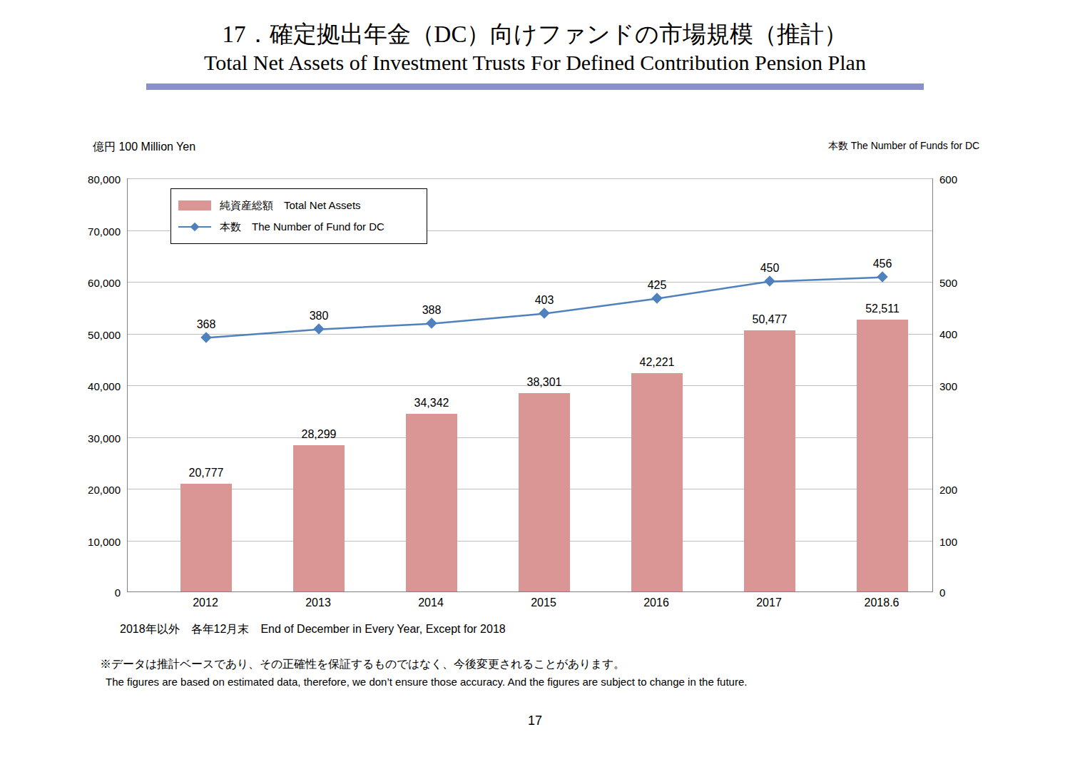17．確定拠出年金（DC）向けファンドの市場規模（推計） Total Net Assets of Investment Trusts For Defined Contribution Pension Plan
億円 100 Million Yen
本数 The Number of Funds for DC
80,000600
70,000
60,000500
50,000
40,000300
30,000
20,000200
10,000100
00
400
純資産総額　Total Net Assets
本数　The Number of Fund for DC
20,777
28,299
34,342
38,301
42,221
50,477
52,511
368
380
388
403
425
450
456
2012 2013 2014 2015 2016 2017 2018.6
2018年以外　各年12月末　End of December in Every Year, Except for 2018
※データは推計ベースであり、その正確性を保証するものではなく、今後変更されることがあります。 The figures are based on estimated data, therefore, we don’t ensure those accuracy. And the figures are subject to change in the future.
17